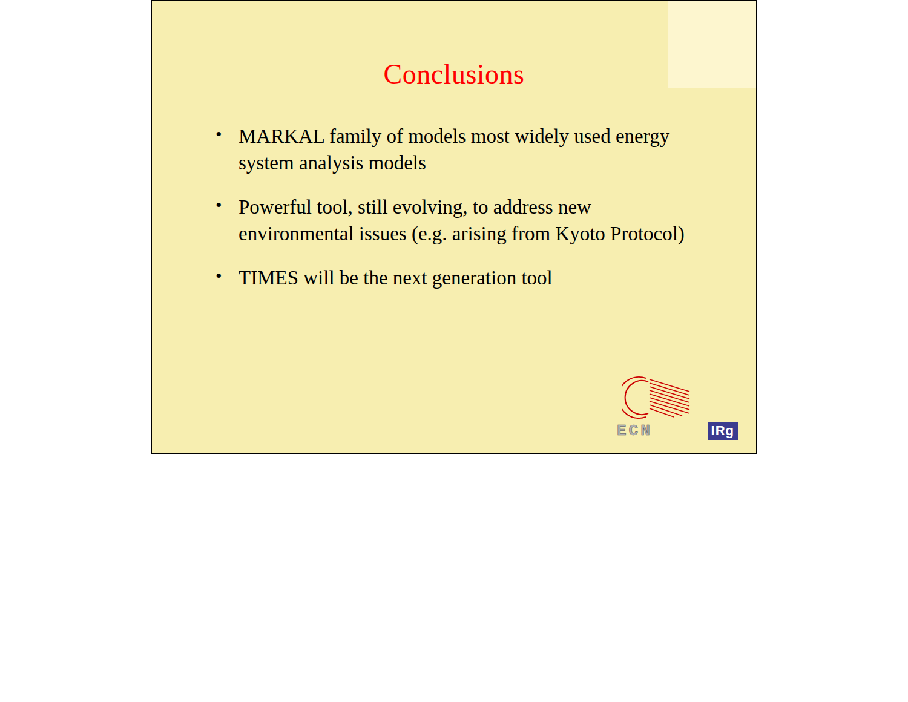Conclusions
MARKAL family of models most widely used energy system analysis models
Powerful tool, still evolving, to address new environmental issues (e.g. arising from Kyoto Protocol)
TIMES will be the next generation tool
ECN
IRg